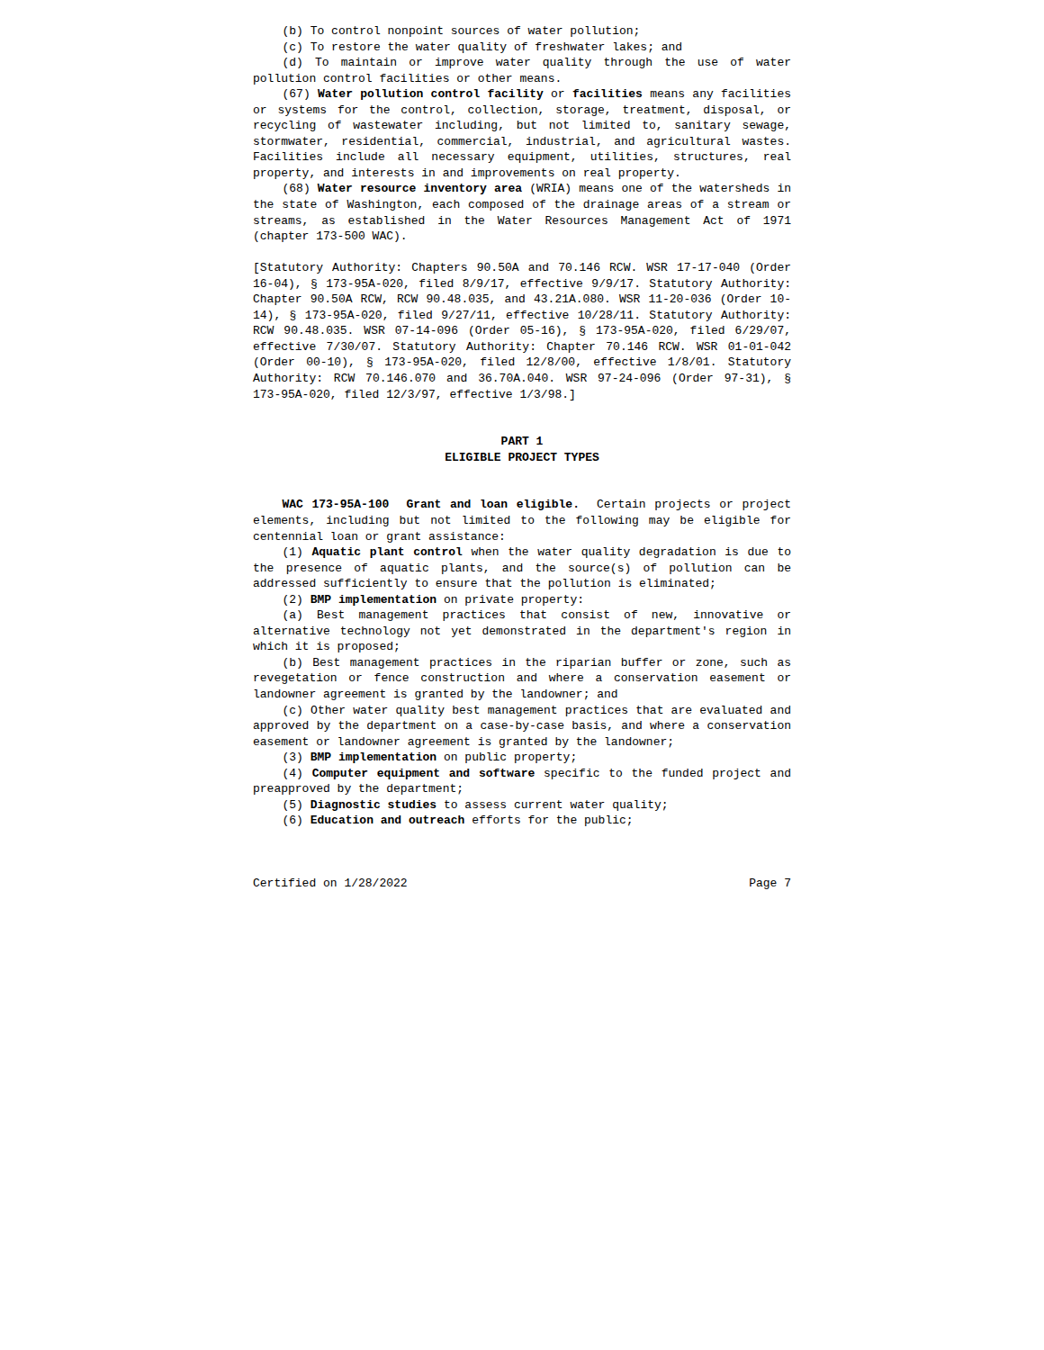(b) To control nonpoint sources of water pollution;
(c) To restore the water quality of freshwater lakes; and
(d) To maintain or improve water quality through the use of water pollution control facilities or other means.
(67) Water pollution control facility or facilities means any facilities or systems for the control, collection, storage, treatment, disposal, or recycling of wastewater including, but not limited to, sanitary sewage, stormwater, residential, commercial, industrial, and agricultural wastes. Facilities include all necessary equipment, utilities, structures, real property, and interests in and improvements on real property.
(68) Water resource inventory area (WRIA) means one of the watersheds in the state of Washington, each composed of the drainage areas of a stream or streams, as established in the Water Resources Management Act of 1971 (chapter 173-500 WAC).
[Statutory Authority: Chapters 90.50A and 70.146 RCW. WSR 17-17-040 (Order 16-04), § 173-95A-020, filed 8/9/17, effective 9/9/17. Statutory Authority: Chapter 90.50A RCW, RCW 90.48.035, and 43.21A.080. WSR 11-20-036 (Order 10-14), § 173-95A-020, filed 9/27/11, effective 10/28/11. Statutory Authority: RCW 90.48.035. WSR 07-14-096 (Order 05-16), § 173-95A-020, filed 6/29/07, effective 7/30/07. Statutory Authority: Chapter 70.146 RCW. WSR 01-01-042 (Order 00-10), § 173-95A-020, filed 12/8/00, effective 1/8/01. Statutory Authority: RCW 70.146.070 and 36.70A.040. WSR 97-24-096 (Order 97-31), § 173-95A-020, filed 12/3/97, effective 1/3/98.]
PART 1
ELIGIBLE PROJECT TYPES
WAC 173-95A-100 Grant and loan eligible. Certain projects or project elements, including but not limited to the following may be eligible for centennial loan or grant assistance:
(1) Aquatic plant control when the water quality degradation is due to the presence of aquatic plants, and the source(s) of pollution can be addressed sufficiently to ensure that the pollution is eliminated;
(2) BMP implementation on private property:
(a) Best management practices that consist of new, innovative or alternative technology not yet demonstrated in the department's region in which it is proposed;
(b) Best management practices in the riparian buffer or zone, such as revegetation or fence construction and where a conservation easement or landowner agreement is granted by the landowner; and
(c) Other water quality best management practices that are evaluated and approved by the department on a case-by-case basis, and where a conservation easement or landowner agreement is granted by the landowner;
(3) BMP implementation on public property;
(4) Computer equipment and software specific to the funded project and preapproved by the department;
(5) Diagnostic studies to assess current water quality;
(6) Education and outreach efforts for the public;
Certified on 1/28/2022 Page 7